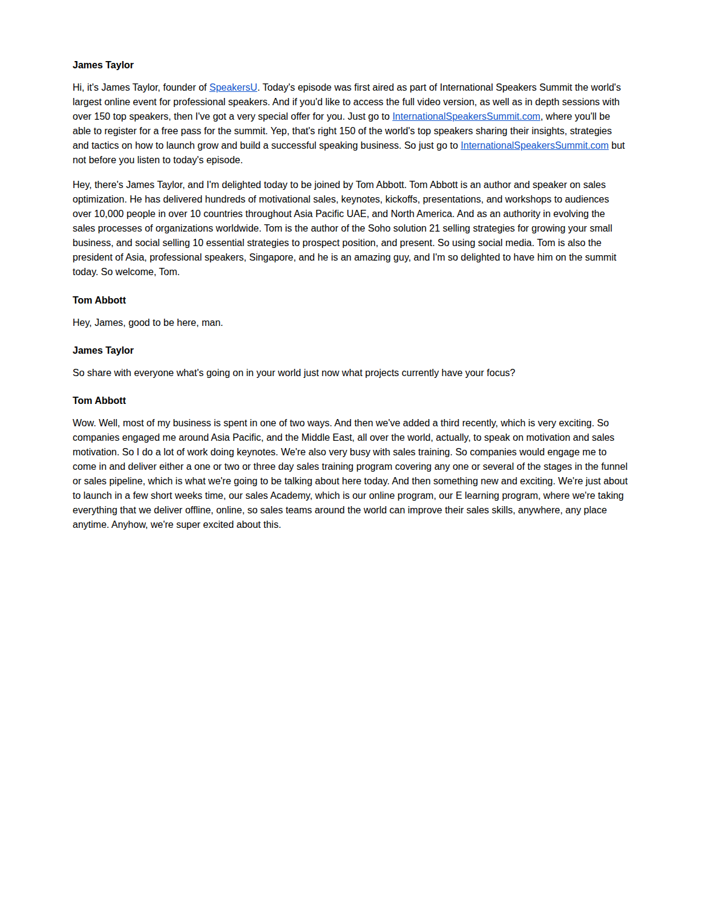James Taylor
Hi, it's James Taylor, founder of SpeakersU. Today's episode was first aired as part of International Speakers Summit the world's largest online event for professional speakers. And if you'd like to access the full video version, as well as in depth sessions with over 150 top speakers, then I've got a very special offer for you. Just go to InternationalSpeakersSummit.com, where you'll be able to register for a free pass for the summit. Yep, that's right 150 of the world's top speakers sharing their insights, strategies and tactics on how to launch grow and build a successful speaking business. So just go to InternationalSpeakersSummit.com but not before you listen to today's episode.
Hey, there's James Taylor, and I'm delighted today to be joined by Tom Abbott. Tom Abbott is an author and speaker on sales optimization. He has delivered hundreds of motivational sales, keynotes, kickoffs, presentations, and workshops to audiences over 10,000 people in over 10 countries throughout Asia Pacific UAE, and North America. And as an authority in evolving the sales processes of organizations worldwide. Tom is the author of the Soho solution 21 selling strategies for growing your small business, and social selling 10 essential strategies to prospect position, and present. So using social media. Tom is also the president of Asia, professional speakers, Singapore, and he is an amazing guy, and I'm so delighted to have him on the summit today. So welcome, Tom.
Tom Abbott
Hey, James, good to be here, man.
James Taylor
So share with everyone what's going on in your world just now what projects currently have your focus?
Tom Abbott
Wow. Well, most of my business is spent in one of two ways. And then we've added a third recently, which is very exciting. So companies engaged me around Asia Pacific, and the Middle East, all over the world, actually, to speak on motivation and sales motivation. So I do a lot of work doing keynotes. We're also very busy with sales training. So companies would engage me to come in and deliver either a one or two or three day sales training program covering any one or several of the stages in the funnel or sales pipeline, which is what we're going to be talking about here today. And then something new and exciting. We're just about to launch in a few short weeks time, our sales Academy, which is our online program, our E learning program, where we're taking everything that we deliver offline, online, so sales teams around the world can improve their sales skills, anywhere, any place anytime. Anyhow, we're super excited about this.